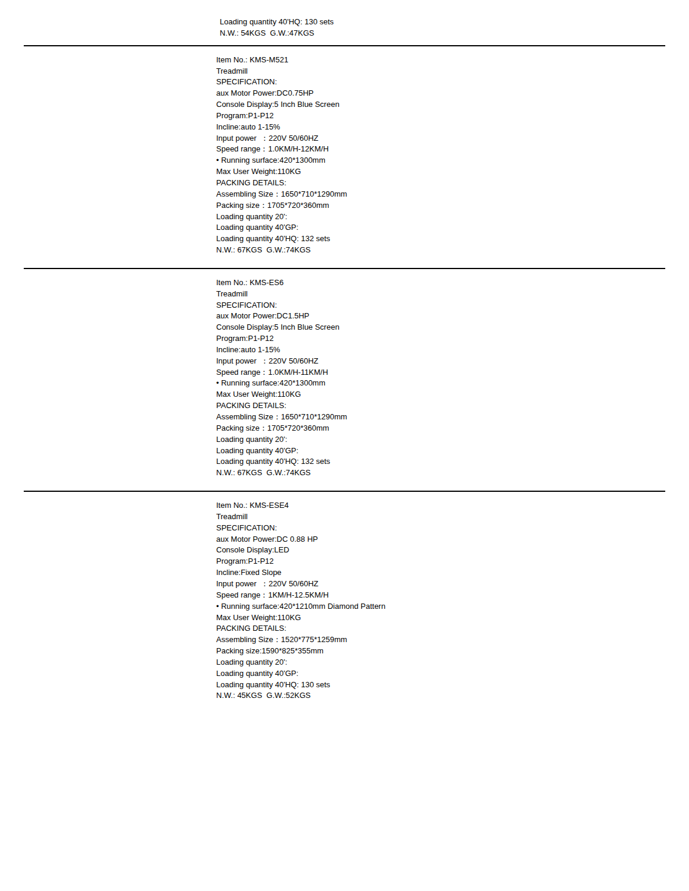Loading quantity 40'HQ: 130 sets
N.W.: 54KGS G.W.:47KGS
Item No.: KMS-M521
Treadmill
SPECIFICATION:
aux Motor Power:DC0.75HP
Console Display:5 Inch Blue Screen
Program:P1-P12
Incline:auto 1-15%
Input power ：220V 50/60HZ
Speed range：1.0KM/H-12KM/H
• Running surface:420*1300mm
Max User Weight:110KG
PACKING DETAILS:
Assembling Size：1650*710*1290mm
Packing size：1705*720*360mm
Loading quantity 20':
Loading quantity 40'GP:
Loading quantity 40'HQ: 132 sets
N.W.: 67KGS G.W.:74KGS
Item No.: KMS-ES6
Treadmill
SPECIFICATION:
aux Motor Power:DC1.5HP
Console Display:5 Inch Blue Screen
Program:P1-P12
Incline:auto 1-15%
Input power ：220V 50/60HZ
Speed range：1.0KM/H-11KM/H
• Running surface:420*1300mm
Max User Weight:110KG
PACKING DETAILS:
Assembling Size：1650*710*1290mm
Packing size：1705*720*360mm
Loading quantity 20':
Loading quantity 40'GP:
Loading quantity 40'HQ: 132 sets
N.W.: 67KGS G.W.:74KGS
Item No.: KMS-ESE4
Treadmill
SPECIFICATION:
aux Motor Power:DC 0.88 HP
Console Display:LED
Program:P1-P12
Incline:Fixed Slope
Input power ：220V 50/60HZ
Speed range：1KM/H-12.5KM/H
• Running surface:420*1210mm Diamond Pattern
Max User Weight:110KG
PACKING DETAILS:
Assembling Size：1520*775*1259mm
Packing size:1590*825*355mm
Loading quantity 20':
Loading quantity 40'GP:
Loading quantity 40'HQ: 130 sets
N.W.: 45KGS G.W.:52KGS